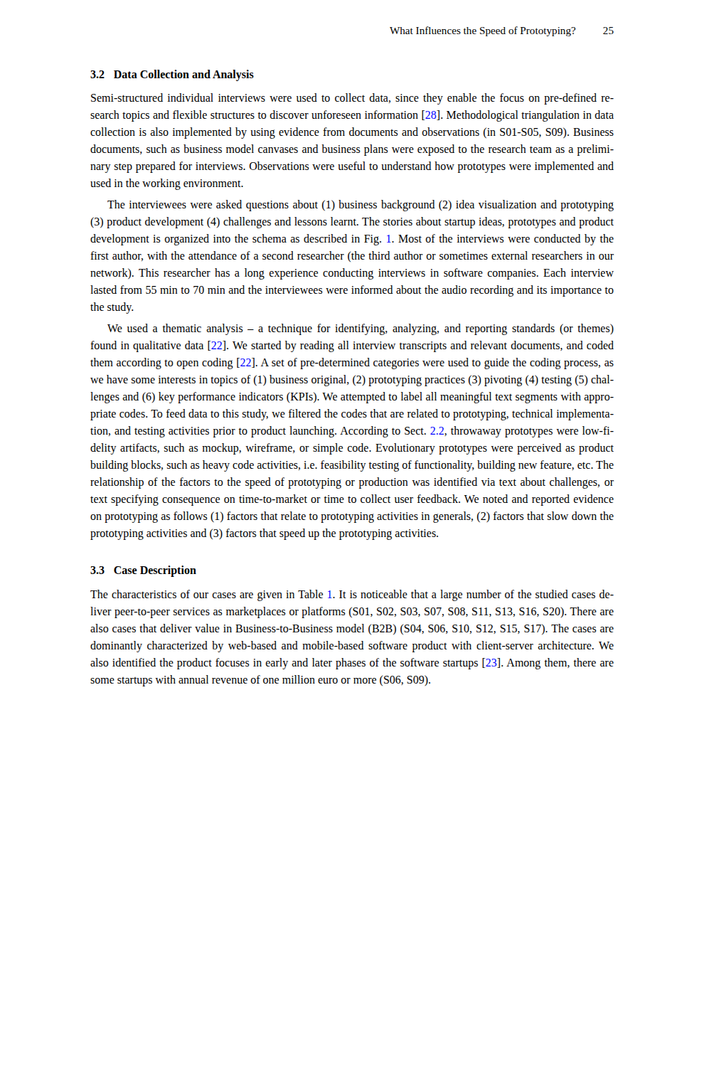What Influences the Speed of Prototyping? 25
3.2 Data Collection and Analysis
Semi-structured individual interviews were used to collect data, since they enable the focus on pre-defined research topics and flexible structures to discover unforeseen information [28]. Methodological triangulation in data collection is also implemented by using evidence from documents and observations (in S01-S05, S09). Business documents, such as business model canvases and business plans were exposed to the research team as a preliminary step prepared for interviews. Observations were useful to understand how prototypes were implemented and used in the working environment.
The interviewees were asked questions about (1) business background (2) idea visualization and prototyping (3) product development (4) challenges and lessons learnt. The stories about startup ideas, prototypes and product development is organized into the schema as described in Fig. 1. Most of the interviews were conducted by the first author, with the attendance of a second researcher (the third author or sometimes external researchers in our network). This researcher has a long experience conducting interviews in software companies. Each interview lasted from 55 min to 70 min and the interviewees were informed about the audio recording and its importance to the study.
We used a thematic analysis – a technique for identifying, analyzing, and reporting standards (or themes) found in qualitative data [22]. We started by reading all interview transcripts and relevant documents, and coded them according to open coding [22]. A set of pre-determined categories were used to guide the coding process, as we have some interests in topics of (1) business original, (2) prototyping practices (3) pivoting (4) testing (5) challenges and (6) key performance indicators (KPIs). We attempted to label all meaningful text segments with appropriate codes. To feed data to this study, we filtered the codes that are related to prototyping, technical implementation, and testing activities prior to product launching. According to Sect. 2.2, throwaway prototypes were low-fidelity artifacts, such as mockup, wireframe, or simple code. Evolutionary prototypes were perceived as product building blocks, such as heavy code activities, i.e. feasibility testing of functionality, building new feature, etc. The relationship of the factors to the speed of prototyping or production was identified via text about challenges, or text specifying consequence on time-to-market or time to collect user feedback. We noted and reported evidence on prototyping as follows (1) factors that relate to prototyping activities in generals, (2) factors that slow down the prototyping activities and (3) factors that speed up the prototyping activities.
3.3 Case Description
The characteristics of our cases are given in Table 1. It is noticeable that a large number of the studied cases deliver peer-to-peer services as marketplaces or platforms (S01, S02, S03, S07, S08, S11, S13, S16, S20). There are also cases that deliver value in Business-to-Business model (B2B) (S04, S06, S10, S12, S15, S17). The cases are dominantly characterized by web-based and mobile-based software product with client-server architecture. We also identified the product focuses in early and later phases of the software startups [23]. Among them, there are some startups with annual revenue of one million euro or more (S06, S09).